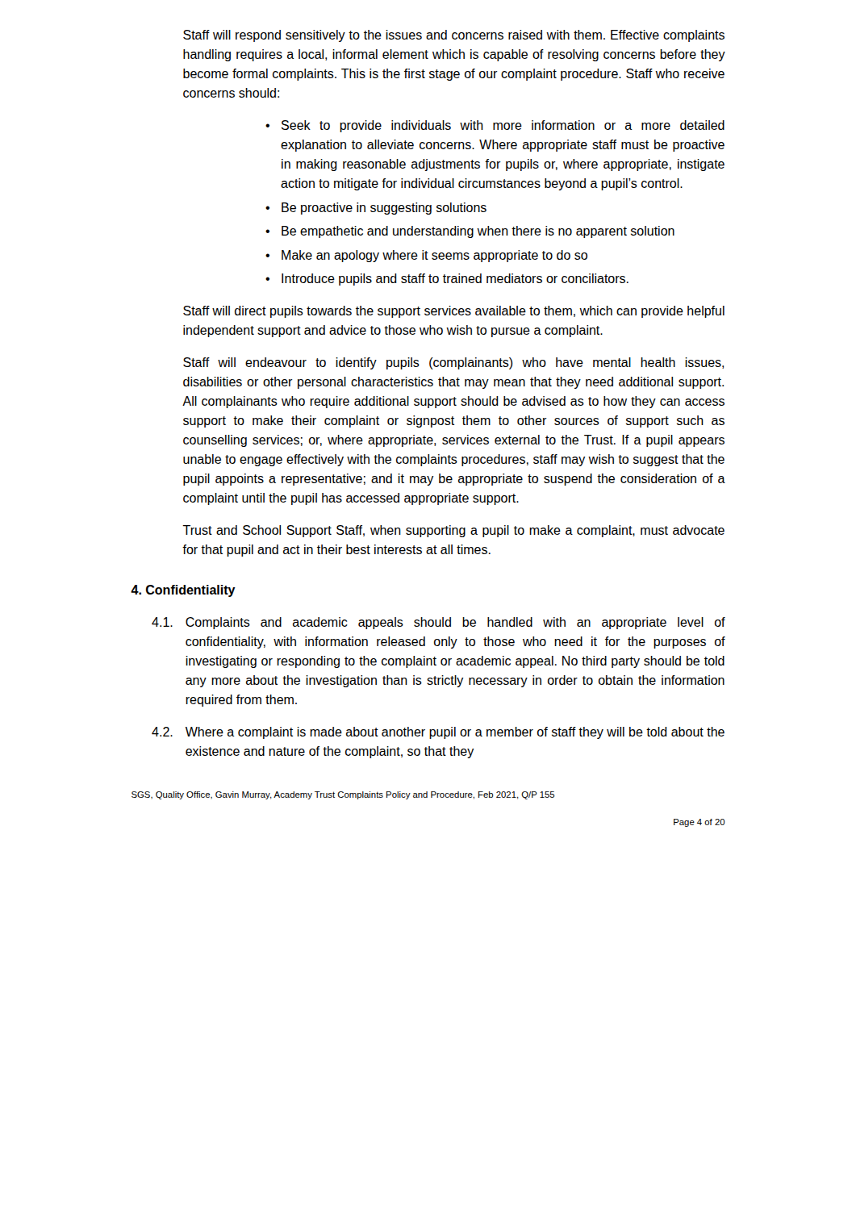Staff will respond sensitively to the issues and concerns raised with them. Effective complaints handling requires a local, informal element which is capable of resolving concerns before they become formal complaints. This is the first stage of our complaint procedure. Staff who receive concerns should:
Seek to provide individuals with more information or a more detailed explanation to alleviate concerns. Where appropriate staff must be proactive in making reasonable adjustments for pupils or, where appropriate, instigate action to mitigate for individual circumstances beyond a pupil’s control.
Be proactive in suggesting solutions
Be empathetic and understanding when there is no apparent solution
Make an apology where it seems appropriate to do so
Introduce pupils and staff to trained mediators or conciliators.
Staff will direct pupils towards the support services available to them, which can provide helpful independent support and advice to those who wish to pursue a complaint.
Staff will endeavour to identify pupils (complainants) who have mental health issues, disabilities or other personal characteristics that may mean that they need additional support. All complainants who require additional support should be advised as to how they can access support to make their complaint or signpost them to other sources of support such as counselling services; or, where appropriate, services external to the Trust. If a pupil appears unable to engage effectively with the complaints procedures, staff may wish to suggest that the pupil appoints a representative; and it may be appropriate to suspend the consideration of a complaint until the pupil has accessed appropriate support.
Trust and School Support Staff, when supporting a pupil to make a complaint, must advocate for that pupil and act in their best interests at all times.
4. Confidentiality
4.1.
Complaints and academic appeals should be handled with an appropriate level of confidentiality, with information released only to those who need it for the purposes of investigating or responding to the complaint or academic appeal. No third party should be told any more about the investigation than is strictly necessary in order to obtain the information required from them.
4.2.
Where a complaint is made about another pupil or a member of staff they will be told about the existence and nature of the complaint, so that they
SGS, Quality Office, Gavin Murray, Academy Trust Complaints Policy and Procedure, Feb 2021, Q/P 155
Page 4 of 20